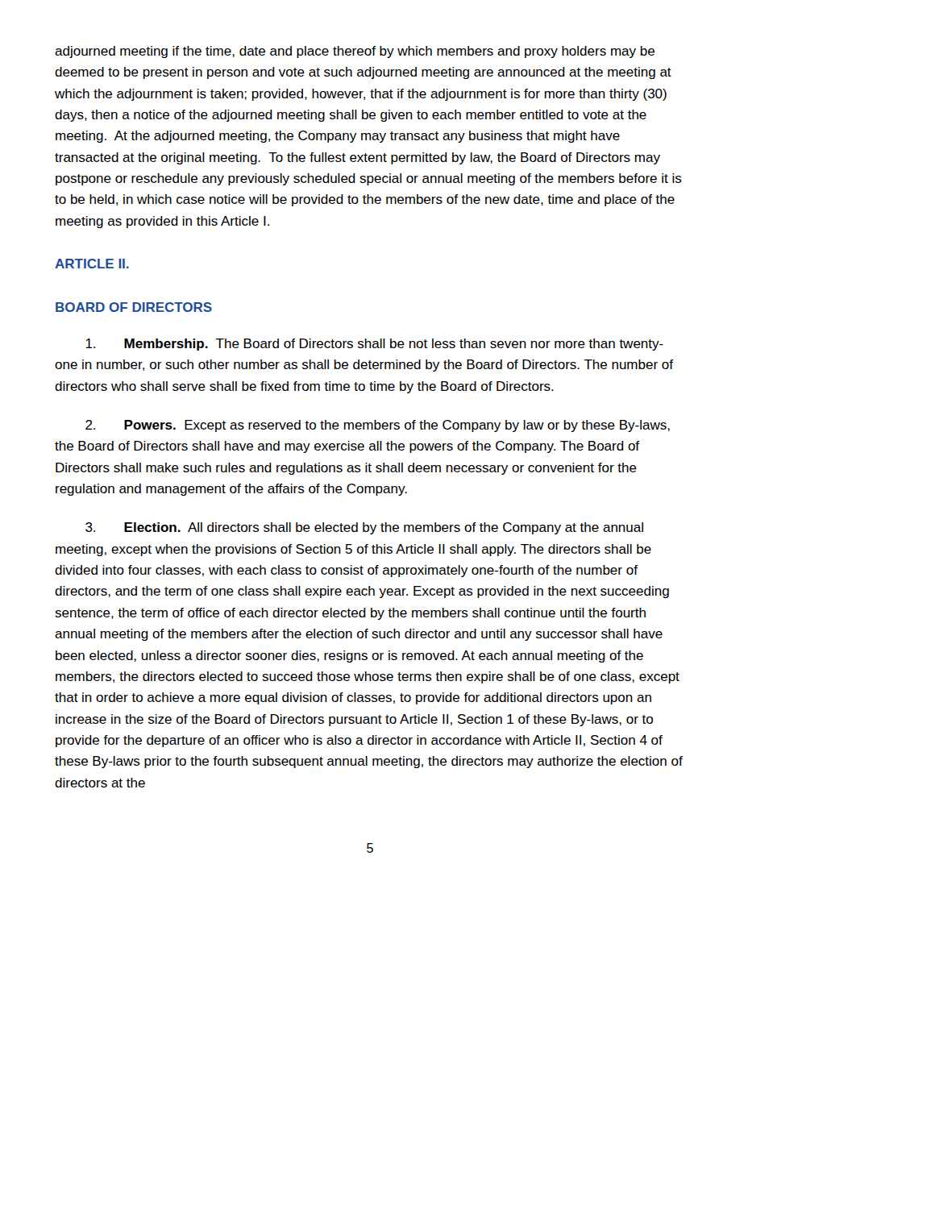adjourned meeting if the time, date and place thereof by which members and proxy holders may be deemed to be present in person and vote at such adjourned meeting are announced at the meeting at which the adjournment is taken; provided, however, that if the adjournment is for more than thirty (30) days, then a notice of the adjourned meeting shall be given to each member entitled to vote at the meeting. At the adjourned meeting, the Company may transact any business that might have transacted at the original meeting. To the fullest extent permitted by law, the Board of Directors may postpone or reschedule any previously scheduled special or annual meeting of the members before it is to be held, in which case notice will be provided to the members of the new date, time and place of the meeting as provided in this Article I.
ARTICLE II.
BOARD OF DIRECTORS
1.  Membership. The Board of Directors shall be not less than seven nor more than twenty-one in number, or such other number as shall be determined by the Board of Directors. The number of directors who shall serve shall be fixed from time to time by the Board of Directors.
2.  Powers. Except as reserved to the members of the Company by law or by these By-laws, the Board of Directors shall have and may exercise all the powers of the Company. The Board of Directors shall make such rules and regulations as it shall deem necessary or convenient for the regulation and management of the affairs of the Company.
3.  Election. All directors shall be elected by the members of the Company at the annual meeting, except when the provisions of Section 5 of this Article II shall apply. The directors shall be divided into four classes, with each class to consist of approximately one-fourth of the number of directors, and the term of one class shall expire each year. Except as provided in the next succeeding sentence, the term of office of each director elected by the members shall continue until the fourth annual meeting of the members after the election of such director and until any successor shall have been elected, unless a director sooner dies, resigns or is removed. At each annual meeting of the members, the directors elected to succeed those whose terms then expire shall be of one class, except that in order to achieve a more equal division of classes, to provide for additional directors upon an increase in the size of the Board of Directors pursuant to Article II, Section 1 of these By-laws, or to provide for the departure of an officer who is also a director in accordance with Article II, Section 4 of these By-laws prior to the fourth subsequent annual meeting, the directors may authorize the election of directors at the
5